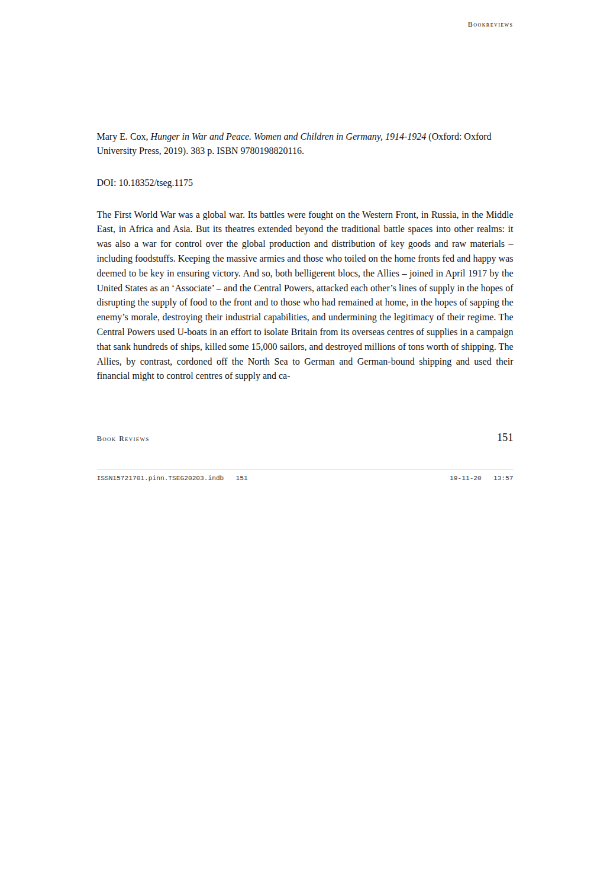Bookreviews
Mary E. Cox, Hunger in War and Peace. Women and Children in Germany, 1914-1924 (Oxford: Oxford University Press, 2019). 383 p. ISBN 9780198820116.
DOI: 10.18352/tseg.1175
The First World War was a global war. Its battles were fought on the Western Front, in Russia, in the Middle East, in Africa and Asia. But its theatres extended beyond the traditional battle spaces into other realms: it was also a war for control over the global production and distribution of key goods and raw materials – including foodstuffs. Keeping the massive armies and those who toiled on the home fronts fed and happy was deemed to be key in ensuring victory. And so, both belligerent blocs, the Allies – joined in April 1917 by the United States as an ‘Associate’ – and the Central Powers, attacked each other’s lines of supply in the hopes of disrupting the supply of food to the front and to those who had remained at home, in the hopes of sapping the enemy’s morale, destroying their industrial capabilities, and undermining the legitimacy of their regime. The Central Powers used U-boats in an effort to isolate Britain from its overseas centres of supplies in a campaign that sank hundreds of ships, killed some 15,000 sailors, and destroyed millions of tons worth of shipping. The Allies, by contrast, cordoned off the North Sea to German and German-bound shipping and used their financial might to control centres of supply and ca-
Book Reviews 151
ISSN15721701.pinn.TSEG20203.indb 151 19-11-20 13:57